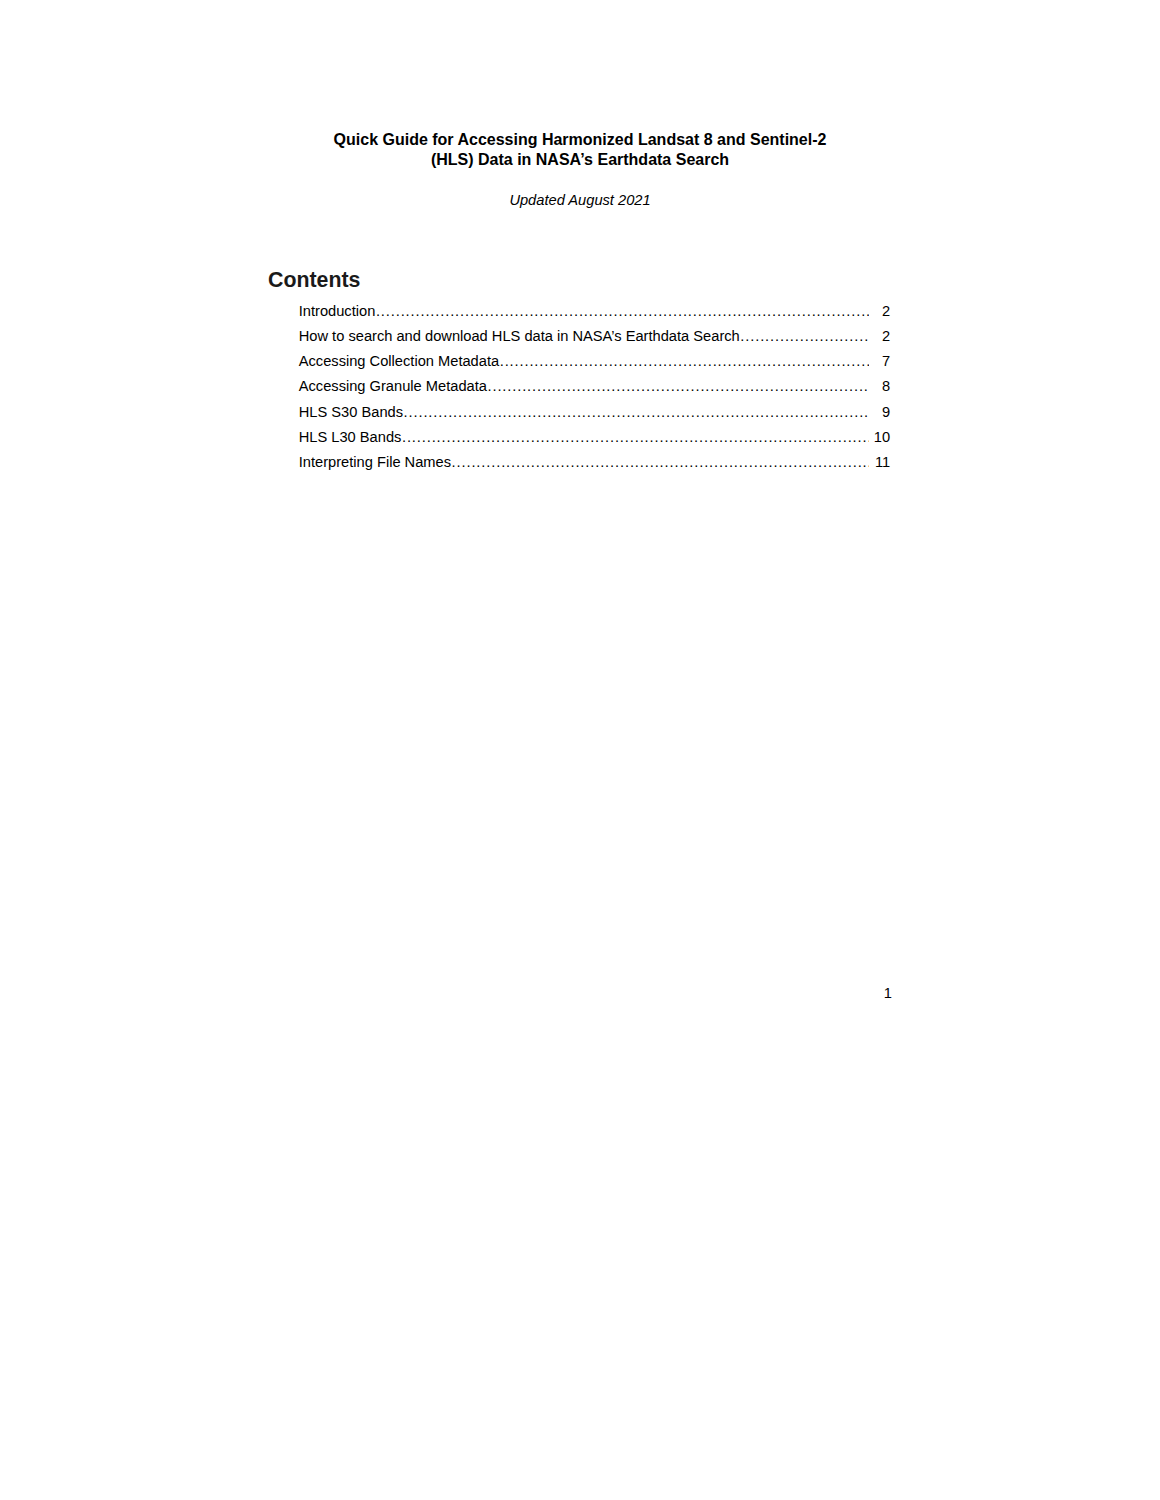Quick Guide for Accessing Harmonized Landsat 8 and Sentinel-2
(HLS) Data in NASA’s Earthdata Search
Updated August 2021
Contents
Introduction ........................................................................................................................... 2
How to search and download HLS data in NASA’s Earthdata Search .................................................. 2
Accessing Collection Metadata ......................................................................................................... 7
Accessing Granule Metadata ............................................................................................................. 8
HLS S30 Bands ....................................................................................................................................... 9
HLS L30 Bands ..................................................................................................................................... 10
Interpreting File Names ..................................................................................................................... 11
1